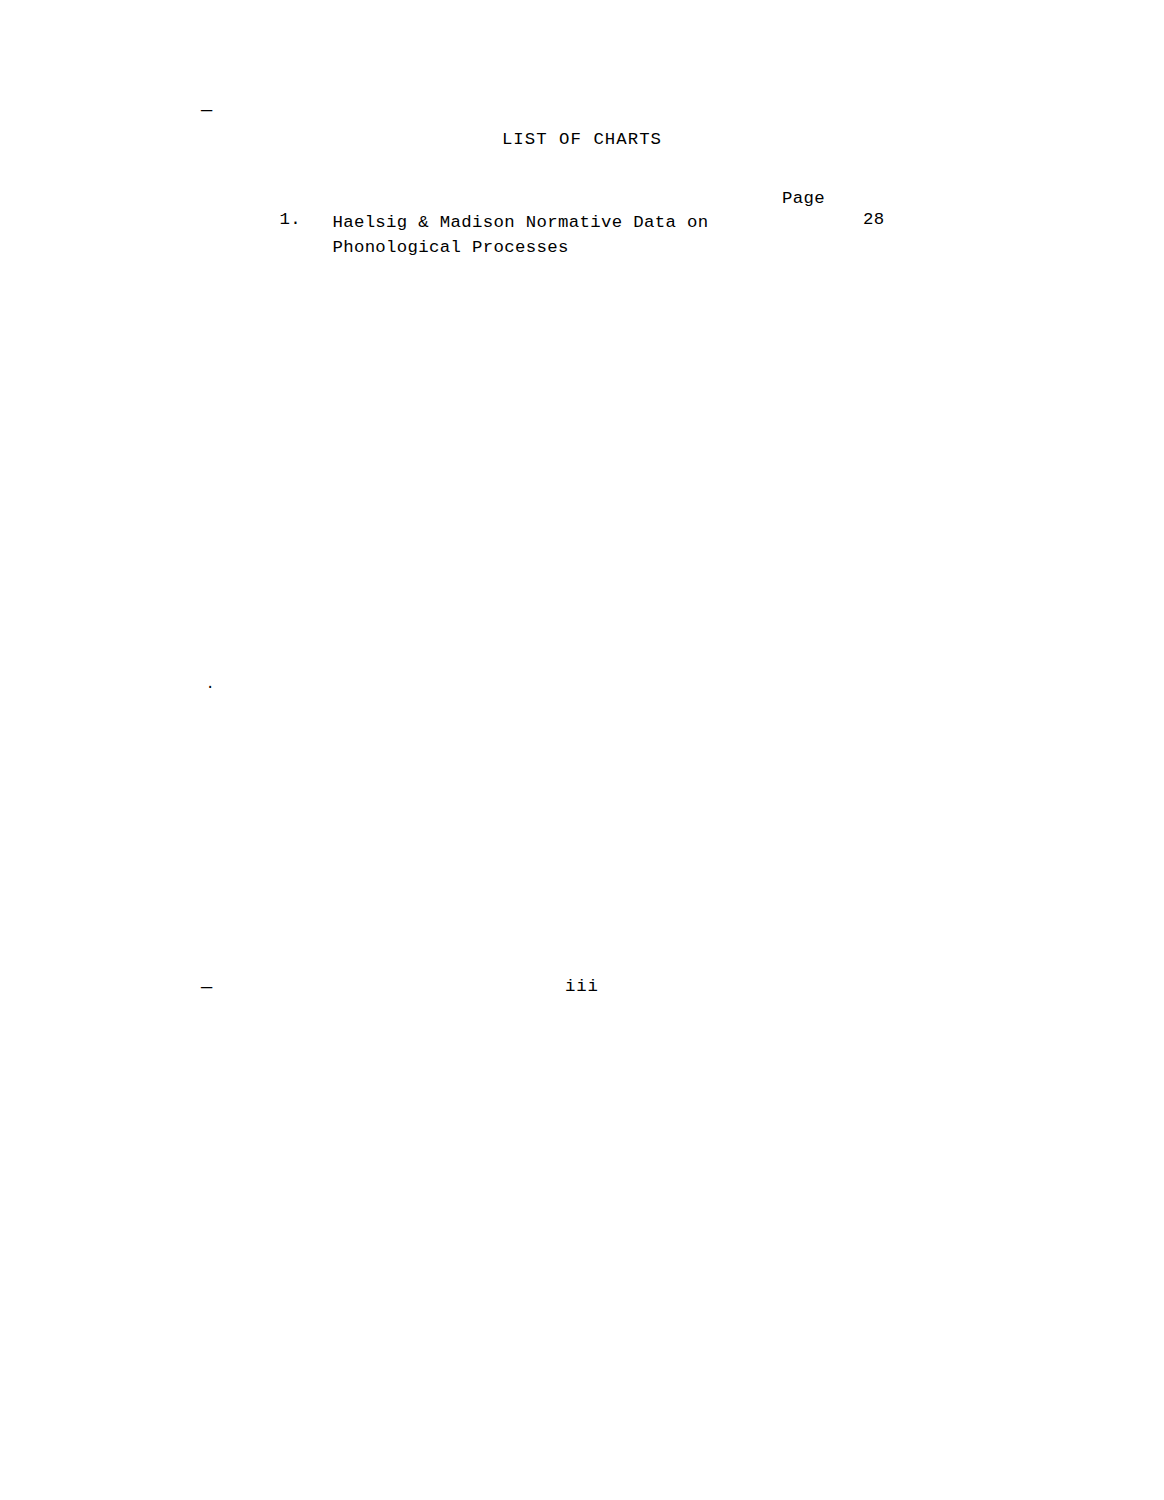—
.
—
LIST OF CHARTS
Page
| 1. | Haelsig & Madison Normative Data on Phonological Processes | 28 |
iii